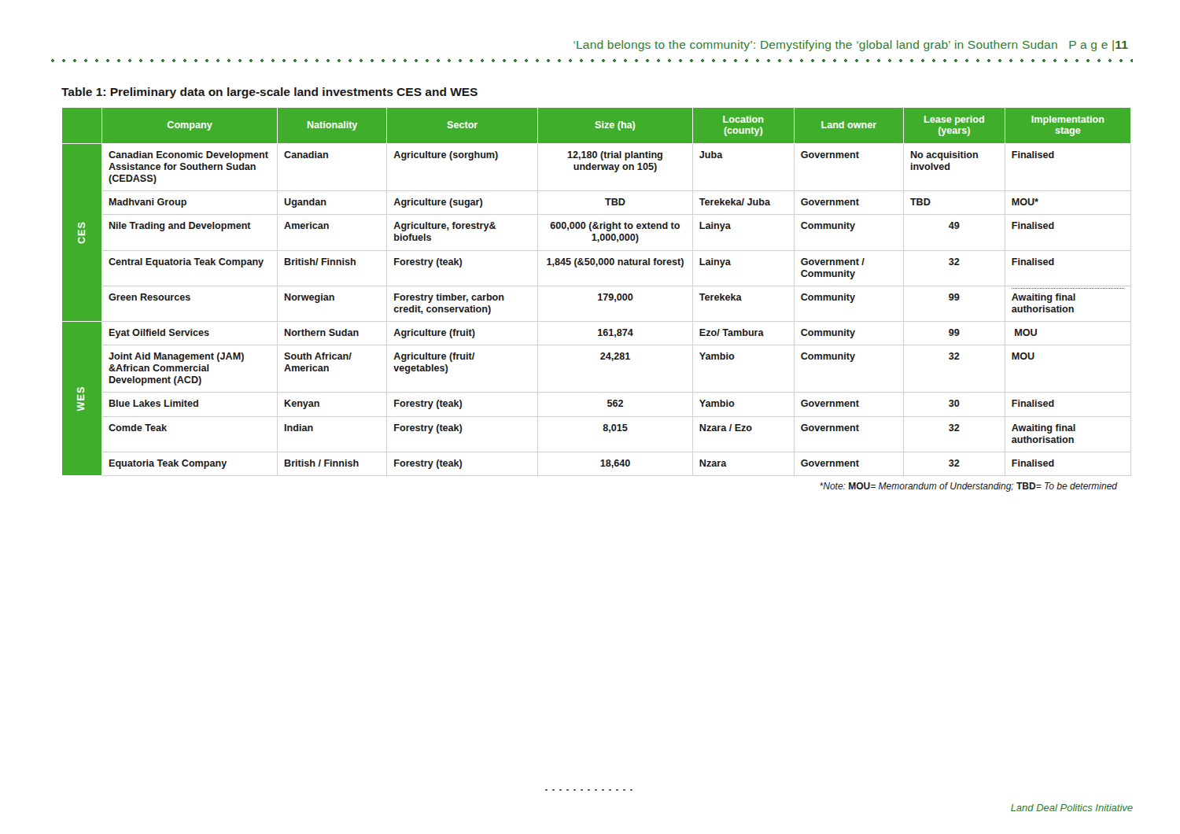‘Land belongs to the community’: Demystifying the ‘global land grab’ in Southern Sudan P a g e |11
Table 1: Preliminary data on large-scale land investments CES and WES
| | Company | Nationality | Sector | Size (ha) | Location (county) | Land owner | Lease period (years) | Implementation stage |
| --- | --- | --- | --- | --- | --- | --- | --- | --- |
| CES | Canadian Economic Development Assistance for Southern Sudan (CEDASS) | Canadian | Agriculture (sorghum) | 12,180 (trial planting underway on 105) | Juba | Government | No acquisition involved | Finalised |
| Madhvani Group | Ugandan | Agriculture (sugar) | TBD | Terekeka/ Juba | Government | TBD | MOU* |
| Nile Trading and Development | American | Agriculture, forestry& biofuels | 600,000 (&right to extend to 1,000,000) | Lainya | Community | 49 | Finalised |
| Central Equatoria Teak Company | British/ Finnish | Forestry (teak) | 1,845 (&50,000 natural forest) | Lainya | Government / Community | 32 | Finalised |
| Green Resources | Norwegian | Forestry timber, carbon credit, conservation) | 179,000 | Terekeka | Community | 99 | Awaiting final authorisation |
| WES | Eyat Oilfield Services | Northern Sudan | Agriculture (fruit) | 161,874 | Ezo/ Tambura | Community | 99 | MOU |
| Joint Aid Management (JAM) &African Commercial Development (ACD) | South African/ American | Agriculture (fruit/ vegetables) | 24,281 | Yambio | Community | 32 | MOU |
| Blue Lakes Limited | Kenyan | Forestry (teak) | 562 | Yambio | Government | 30 | Finalised |
| Comde Teak | Indian | Forestry (teak) | 8,015 | Nzara / Ezo | Government | 32 | Awaiting final authorisation |
| Equatoria Teak Company | British / Finnish | Forestry (teak) | 18,640 | Nzara | Government | 32 | Finalised |
*Note: MOU= Memorandum of Understanding; TBD= To be determined
Land Deal Politics Initiative